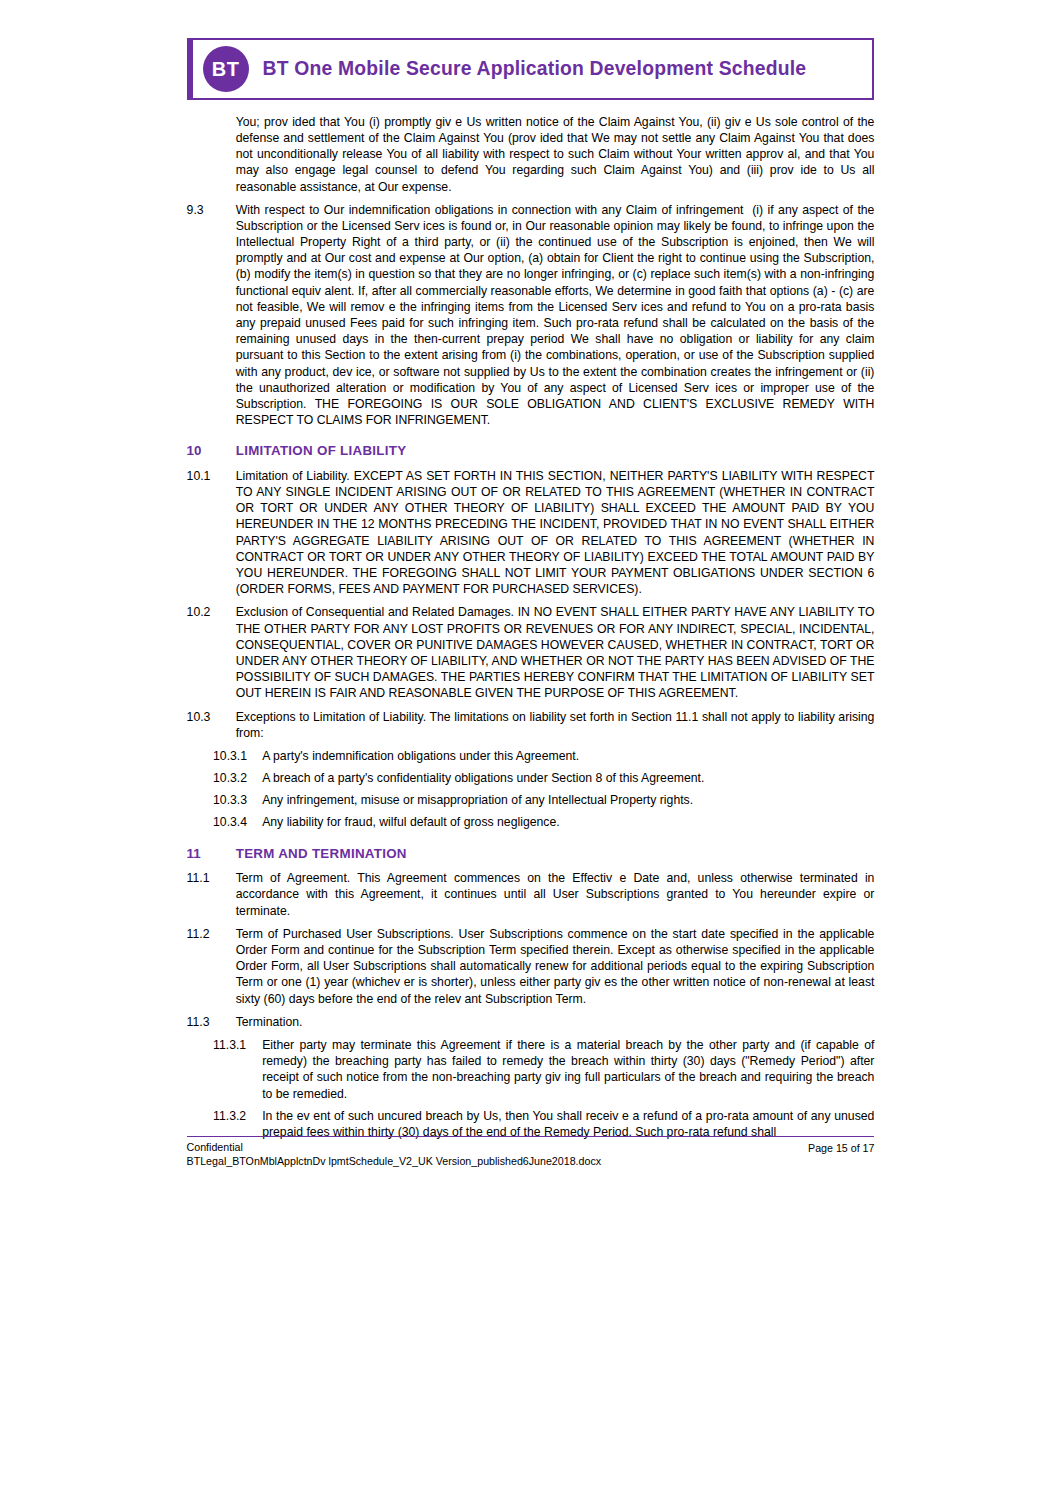BT
BT One Mobile Secure Application Development Schedule
You; prov ided that You (i) promptly giv e Us written notice of the Claim Against You, (ii) giv e Us sole control of the defense and settlement of the Claim Against You (prov ided that We may not settle any Claim Against You that does not unconditionally release You of all liability with respect to such Claim without Your written approv al, and that You may also engage legal counsel to defend You regarding such Claim Against You) and (iii) prov ide to Us all reasonable assistance, at Our expense.
9.3
With respect to Our indemnification obligations in connection with any Claim of infringement (i) if any aspect of the Subscription or the Licensed Serv ices is found or, in Our reasonable opinion may likely be found, to infringe upon the Intellectual Property Right of a third party, or (ii) the continued use of the Subscription is enjoined, then We will promptly and at Our cost and expense at Our option, (a) obtain for Client the right to continue using the Subscription, (b) modify the item(s) in question so that they are no longer infringing, or (c) replace such item(s) with a non-infringing functional equiv alent. If, after all commercially reasonable efforts, We determine in good faith that options (a) - (c) are not feasible, We will remov e the infringing items from the Licensed Serv ices and refund to You on a pro-rata basis any prepaid unused Fees paid for such infringing item. Such pro-rata refund shall be calculated on the basis of the remaining unused days in the then-current prepay period We shall have no obligation or liability for any claim pursuant to this Section to the extent arising from (i) the combinations, operation, or use of the Subscription supplied with any product, dev ice, or software not supplied by Us to the extent the combination creates the infringement or (ii) the unauthorized alteration or modification by You of any aspect of Licensed Serv ices or improper use of the Subscription. THE FOREGOING IS OUR SOLE OBLIGATION AND CLIENT'S EXCLUSIVE REMEDY WITH RESPECT TO CLAIMS FOR INFRINGEMENT.
10 LIMITATION OF LIABILITY
10.1
Limitation of Liability. EXCEPT AS SET FORTH IN THIS SECTION, NEITHER PARTY'S LIABILITY WITH RESPECT TO ANY SINGLE INCIDENT ARISING OUT OF OR RELATED TO THIS AGREEMENT (WHETHER IN CONTRACT OR TORT OR UNDER ANY OTHER THEORY OF LIABILITY) SHALL EXCEED THE AMOUNT PAID BY YOU HEREUNDER IN THE 12 MONTHS PRECEDING THE INCIDENT, PROVIDED THAT IN NO EVENT SHALL EITHER PARTY'S AGGREGATE LIABILITY ARISING OUT OF OR RELATED TO THIS AGREEMENT (WHETHER IN CONTRACT OR TORT OR UNDER ANY OTHER THEORY OF LIABILITY) EXCEED THE TOTAL AMOUNT PAID BY YOU HEREUNDER. THE FOREGOING SHALL NOT LIMIT YOUR PAYMENT OBLIGATIONS UNDER SECTION 6 (ORDER FORMS, FEES AND PAYMENT FOR PURCHASED SERVICES).
10.2
Exclusion of Consequential and Related Damages. IN NO EVENT SHALL EITHER PARTY HAVE ANY LIABILITY TO THE OTHER PARTY FOR ANY LOST PROFITS OR REVENUES OR FOR ANY INDIRECT, SPECIAL, INCIDENTAL, CONSEQUENTIAL, COVER OR PUNITIVE DAMAGES HOWEVER CAUSED, WHETHER IN CONTRACT, TORT OR UNDER ANY OTHER THEORY OF LIABILITY, AND WHETHER OR NOT THE PARTY HAS BEEN ADVISED OF THE POSSIBILITY OF SUCH DAMAGES. THE PARTIES HEREBY CONFIRM THAT THE LIMITATION OF LIABILITY SET OUT HEREIN IS FAIR AND REASONABLE GIVEN THE PURPOSE OF THIS AGREEMENT.
10.3
Exceptions to Limitation of Liability. The limitations on liability set forth in Section 11.1 shall not apply to liability arising from:
10.3.1
A party's indemnification obligations under this Agreement.
10.3.2
A breach of a party's confidentiality obligations under Section 8 of this Agreement.
10.3.3
Any infringement, misuse or misappropriation of any Intellectual Property rights.
10.3.4
Any liability for fraud, wilful default of gross negligence.
11 TERM AND TERMINATION
11.1
Term of Agreement. This Agreement commences on the Effectiv e Date and, unless otherwise terminated in accordance with this Agreement, it continues until all User Subscriptions granted to You hereunder expire or terminate.
11.2
Term of Purchased User Subscriptions. User Subscriptions commence on the start date specified in the applicable Order Form and continue for the Subscription Term specified therein. Except as otherwise specified in the applicable Order Form, all User Subscriptions shall automatically renew for additional periods equal to the expiring Subscription Term or one (1) year (whichev er is shorter), unless either party giv es the other written notice of non-renewal at least sixty (60) days before the end of the relev ant Subscription Term.
11.3
Termination.
11.3.1
Either party may terminate this Agreement if there is a material breach by the other party and (if capable of remedy) the breaching party has failed to remedy the breach within thirty (30) days ("Remedy Period") after receipt of such notice from the non-breaching party giv ing full particulars of the breach and requiring the breach to be remedied.
11.3.2
In the ev ent of such uncured breach by Us, then You shall receiv e a refund of a pro-rata amount of any unused prepaid fees within thirty (30) days of the end of the Remedy Period. Such pro-rata refund shall
Confidential
BTLegal_BTOnMblApplctnDv lpmtSchedule_V2_UK Version_published6June2018.docx
Page 15 of 17